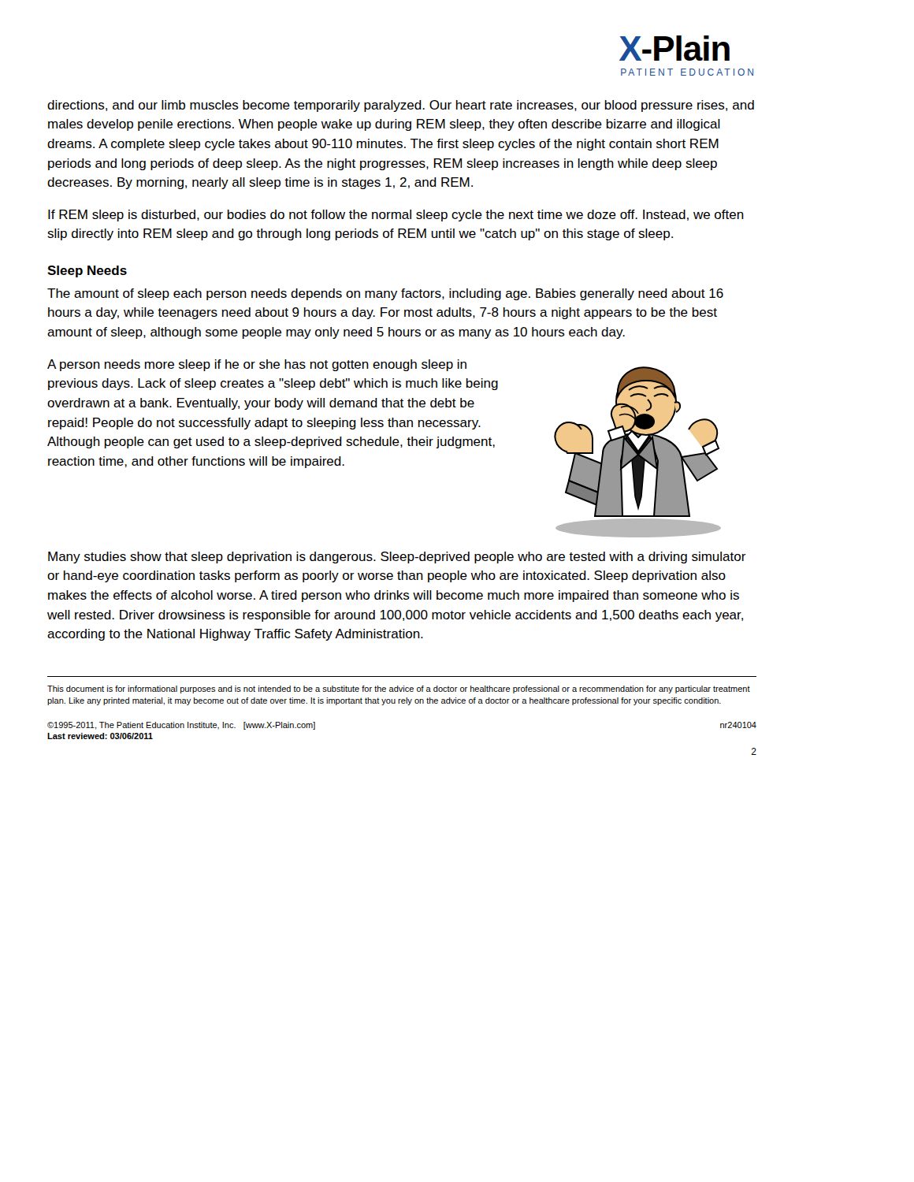X-Plain
PATIENT EDUCATION
directions, and our limb muscles become temporarily paralyzed. Our heart rate increases, our blood pressure rises, and males develop penile erections. When people wake up during REM sleep, they often describe bizarre and illogical dreams. A complete sleep cycle takes about 90-110 minutes. The first sleep cycles of the night contain short REM periods and long periods of deep sleep. As the night progresses, REM sleep increases in length while deep sleep decreases. By morning, nearly all sleep time is in stages 1, 2, and REM.
If REM sleep is disturbed, our bodies do not follow the normal sleep cycle the next time we doze off. Instead, we often slip directly into REM sleep and go through long periods of REM until we "catch up" on this stage of sleep.
Sleep Needs
The amount of sleep each person needs depends on many factors, including age. Babies generally need about 16 hours a day, while teenagers need about 9 hours a day. For most adults, 7-8 hours a night appears to be the best amount of sleep, although some people may only need 5 hours or as many as 10 hours each day.
A person needs more sleep if he or she has not gotten enough sleep in previous days. Lack of sleep creates a "sleep debt" which is much like being overdrawn at a bank. Eventually, your body will demand that the debt be repaid! People do not successfully adapt to sleeping less than necessary. Although people can get used to a sleep-deprived schedule, their judgment, reaction time, and other functions will be impaired.
Many studies show that sleep deprivation is dangerous. Sleep-deprived people who are tested with a driving simulator or hand-eye coordination tasks perform as poorly or worse than people who are intoxicated. Sleep deprivation also makes the effects of alcohol worse. A tired person who drinks will become much more impaired than someone who is well rested. Driver drowsiness is responsible for around 100,000 motor vehicle accidents and 1,500 deaths each year, according to the National Highway Traffic Safety Administration.
This document is for informational purposes and is not intended to be a substitute for the advice of a doctor or healthcare professional or a recommendation for any particular treatment plan. Like any printed material, it may become out of date over time. It is important that you rely on the advice of a doctor or a healthcare professional for your specific condition.
©1995-2011, The Patient Education Institute, Inc. [www.X-Plain.com]
Last reviewed: 03/06/2011
nr240104
2